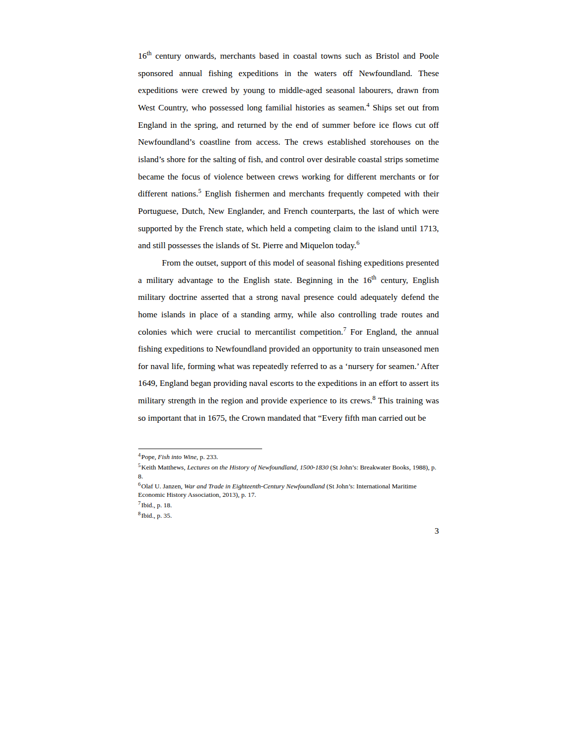16th century onwards, merchants based in coastal towns such as Bristol and Poole sponsored annual fishing expeditions in the waters off Newfoundland. These expeditions were crewed by young to middle-aged seasonal labourers, drawn from West Country, who possessed long familial histories as seamen.4 Ships set out from England in the spring, and returned by the end of summer before ice flows cut off Newfoundland’s coastline from access. The crews established storehouses on the island’s shore for the salting of fish, and control over desirable coastal strips sometime became the focus of violence between crews working for different merchants or for different nations.5 English fishermen and merchants frequently competed with their Portuguese, Dutch, New Englander, and French counterparts, the last of which were supported by the French state, which held a competing claim to the island until 1713, and still possesses the islands of St. Pierre and Miquelon today.6
From the outset, support of this model of seasonal fishing expeditions presented a military advantage to the English state. Beginning in the 16th century, English military doctrine asserted that a strong naval presence could adequately defend the home islands in place of a standing army, while also controlling trade routes and colonies which were crucial to mercantilist competition.7 For England, the annual fishing expeditions to Newfoundland provided an opportunity to train unseasoned men for naval life, forming what was repeatedly referred to as a ‘nursery for seamen.’ After 1649, England began providing naval escorts to the expeditions in an effort to assert its military strength in the region and provide experience to its crews.8 This training was so important that in 1675, the Crown mandated that “Every fifth man carried out be
4 Pope, Fish into Wine, p. 233.
5 Keith Matthews, Lectures on the History of Newfoundland, 1500-1830 (St John’s: Breakwater Books, 1988), p. 8.
6 Olaf U. Janzen, War and Trade in Eighteenth-Century Newfoundland (St John’s: International Maritime Economic History Association, 2013), p. 17.
7 Ibid., p. 18.
8 Ibid., p. 35.
3